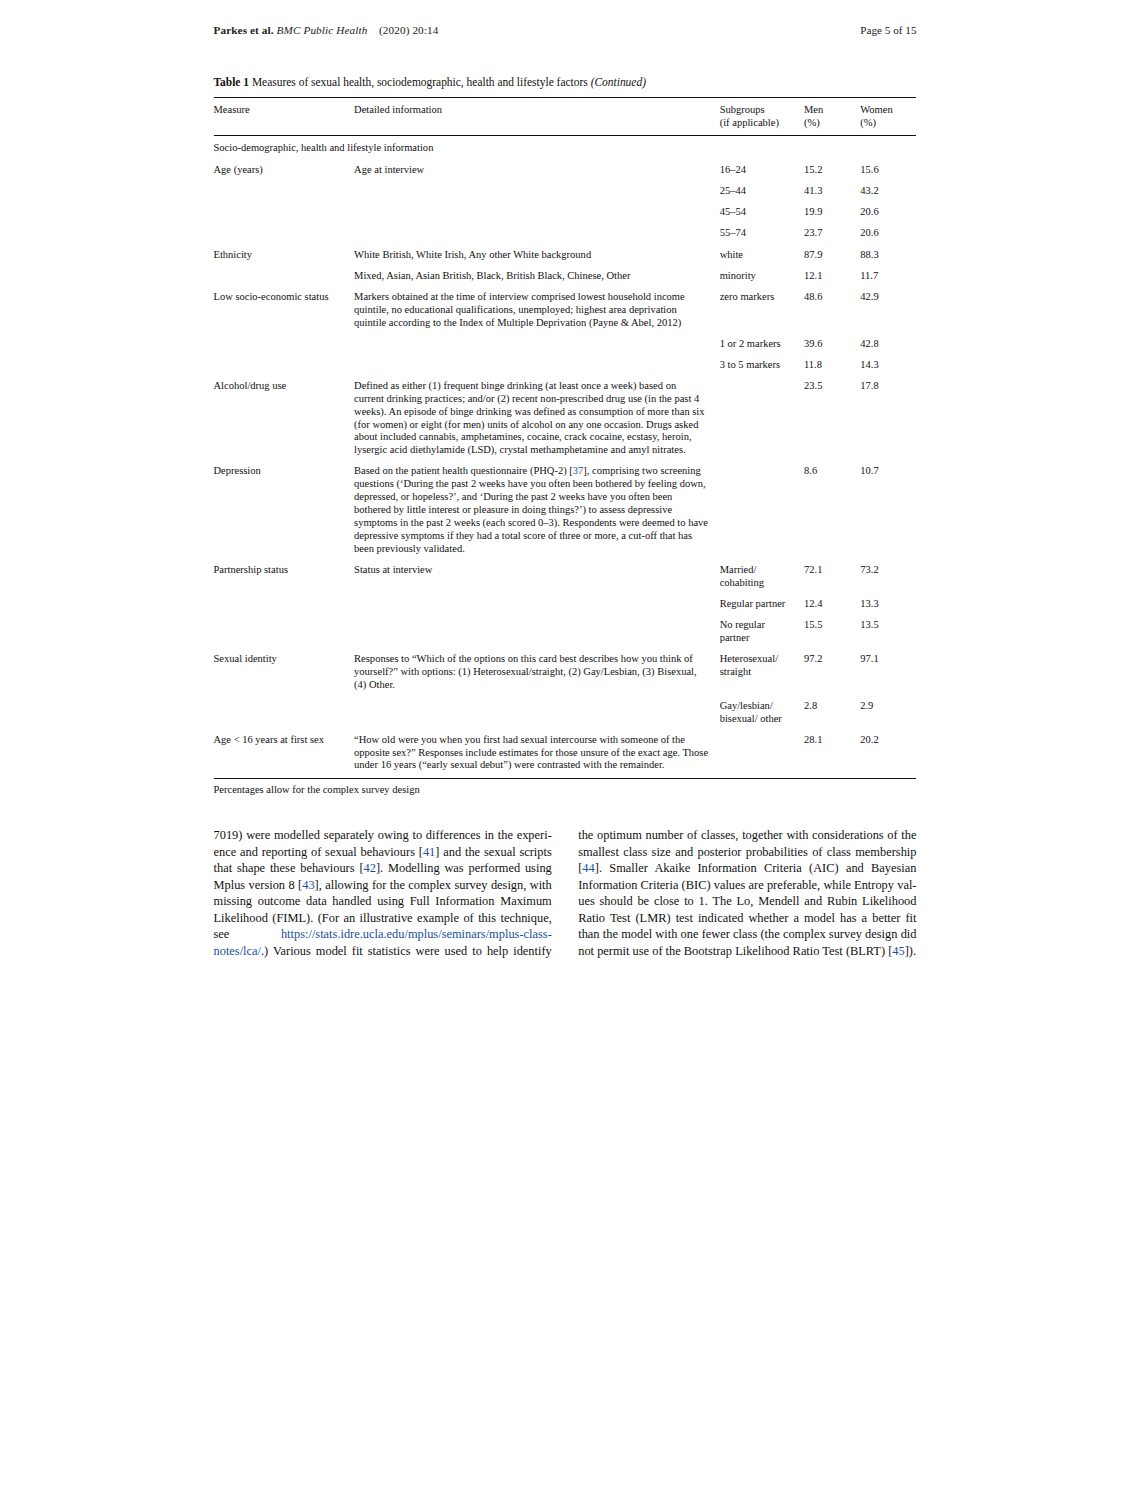Parkes et al. BMC Public Health (2020) 20:14
Page 5 of 15
Table 1 Measures of sexual health, sociodemographic, health and lifestyle factors (Continued)
| Measure | Detailed information | Subgroups (if applicable) | Men (%) | Women (%) |
| --- | --- | --- | --- | --- |
| Socio-demographic, health and lifestyle information |
| Age (years) | Age at interview | 16–24 | 15.2 | 15.6 |
| | | 25–44 | 41.3 | 43.2 |
| | | 45–54 | 19.9 | 20.6 |
| | | 55–74 | 23.7 | 20.6 |
| Ethnicity | White British, White Irish, Any other White background | white | 87.9 | 88.3 |
| | Mixed, Asian, Asian British, Black, British Black, Chinese, Other | minority | 12.1 | 11.7 |
| Low socio-economic status | Markers obtained at the time of interview comprised lowest household income quintile, no educational qualifications, unemployed; highest area deprivation quintile according to the Index of Multiple Deprivation (Payne & Abel, 2012) | zero markers | 48.6 | 42.9 |
| | | 1 or 2 markers | 39.6 | 42.8 |
| | | 3 to 5 markers | 11.8 | 14.3 |
| Alcohol/drug use | Defined as either (1) frequent binge drinking (at least once a week) based on current drinking practices; and/or (2) recent non-prescribed drug use (in the past 4 weeks). An episode of binge drinking was defined as consumption of more than six (for women) or eight (for men) units of alcohol on any one occasion. Drugs asked about included cannabis, amphetamines, cocaine, crack cocaine, ecstasy, heroin, lysergic acid diethylamide (LSD), crystal methamphetamine and amyl nitrates. | | 23.5 | 17.8 |
| Depression | Based on the patient health questionnaire (PHQ-2) [ 37 ], comprising two screening questions (‘During the past 2 weeks have you often been bothered by feeling down, depressed, or hopeless?’, and ‘During the past 2 weeks have you often been bothered by little interest or pleasure in doing things?’) to assess depressive symptoms in the past 2 weeks (each scored 0–3). Respondents were deemed to have depressive symptoms if they had a total score of three or more, a cut-off that has been previously validated. | | 8.6 | 10.7 |
| Partnership status | Status at interview | Married/ cohabiting | 72.1 | 73.2 |
| | | Regular partner | 12.4 | 13.3 |
| | | No regular partner | 15.5 | 13.5 |
| Sexual identity | Responses to “Which of the options on this card best describes how you think of yourself?” with options: (1) Heterosexual/straight, (2) Gay/Lesbian, (3) Bisexual, (4) Other. | Heterosexual/ straight | 97.2 | 97.1 |
| | | Gay/lesbian/ bisexual/ other | 2.8 | 2.9 |
| Age < 16 years at first sex | “How old were you when you first had sexual intercourse with someone of the opposite sex?” Responses include estimates for those unsure of the exact age. Those under 16 years (“early sexual debut”) were contrasted with the remainder. | | 28.1 | 20.2 |
| Percentages allow for the complex survey design |
7019) were modelled separately owing to differences in the experience and reporting of sexual behaviours [41] and the sexual scripts that shape these behaviours [42]. Modelling was performed using Mplus version 8 [43], allowing for the complex survey design, with missing outcome data handled using Full Information Maximum Likelihood (FIML). (For an illustrative example of this technique, see https://stats.idre.ucla.edu/mplus/seminars/mplus-class-notes/lca/.) Various model fit statistics were used to help identify the optimum number of classes, together with considerations of the smallest class size and posterior probabilities of class membership [44]. Smaller Akaike Information Criteria (AIC) and Bayesian Information Criteria (BIC) values are preferable, while Entropy values should be close to 1. The Lo, Mendell and Rubin Likelihood Ratio Test (LMR) test indicated whether a model has a better fit than the model with one fewer class (the complex survey design did not permit use of the Bootstrap Likelihood Ratio Test (BLRT) [45]).